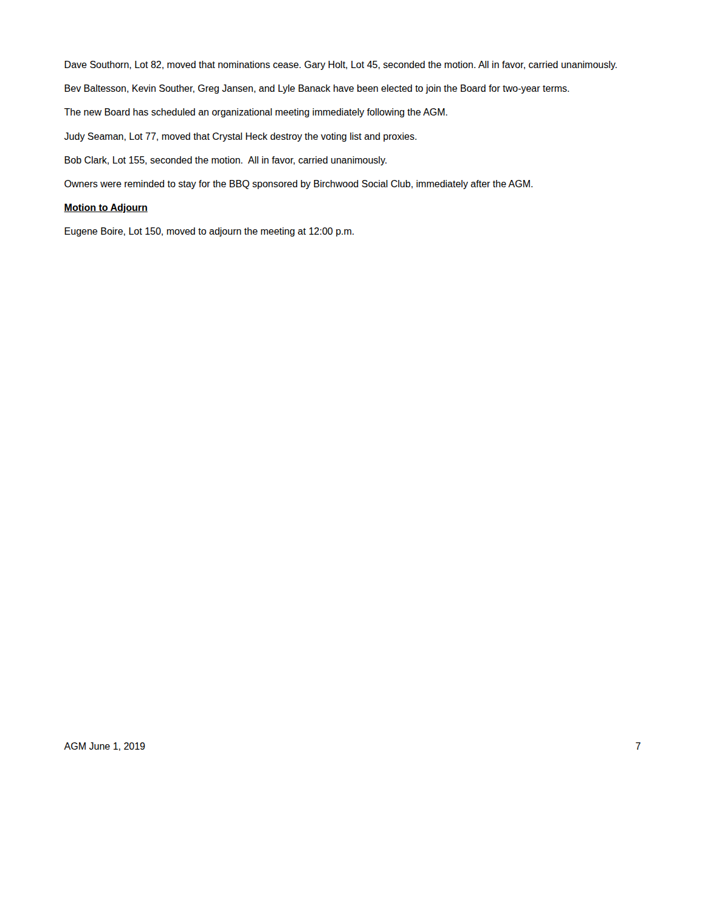Dave Southorn, Lot 82, moved that nominations cease. Gary Holt, Lot 45, seconded the motion. All in favor, carried unanimously.
Bev Baltesson, Kevin Souther, Greg Jansen, and Lyle Banack have been elected to join the Board for two-year terms.
The new Board has scheduled an organizational meeting immediately following the AGM.
Judy Seaman, Lot 77, moved that Crystal Heck destroy the voting list and proxies.
Bob Clark, Lot 155, seconded the motion. All in favor, carried unanimously.
Owners were reminded to stay for the BBQ sponsored by Birchwood Social Club, immediately after the AGM.
Motion to Adjourn
Eugene Boire, Lot 150, moved to adjourn the meeting at 12:00 p.m.
AGM June 1, 2019 7